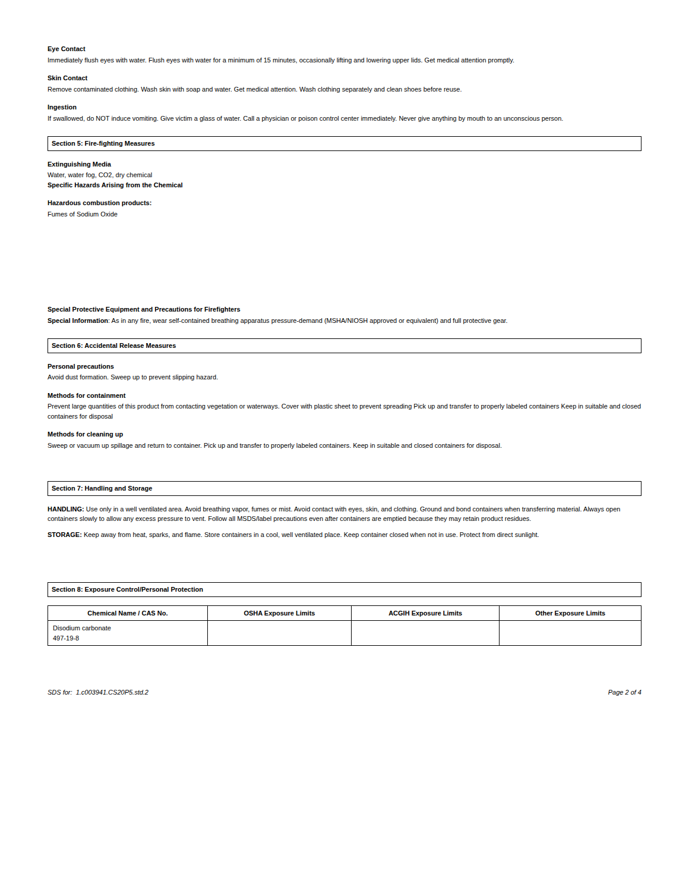Eye Contact
Immediately flush eyes with water. Flush eyes with water for a minimum of 15 minutes, occasionally lifting and lowering upper lids. Get medical attention promptly.
Skin Contact
Remove contaminated clothing. Wash skin with soap and water. Get medical attention. Wash clothing separately and clean shoes before reuse.
Ingestion
If swallowed, do NOT induce vomiting. Give victim a glass of water. Call a physician or poison control center immediately. Never give anything by mouth to an unconscious person.
Section 5: Fire-fighting Measures
Extinguishing Media
Water, water fog, CO2, dry chemical
Specific Hazards Arising from the Chemical
Hazardous combustion products:
Fumes of Sodium Oxide
Special Protective Equipment and Precautions for Firefighters
Special Information: As in any fire, wear self-contained breathing apparatus pressure-demand (MSHA/NIOSH approved or equivalent) and full protective gear.
Section 6: Accidental Release Measures
Personal precautions
Avoid dust formation. Sweep up to prevent slipping hazard.
Methods for containment
Prevent large quantities of this product from contacting vegetation or waterways. Cover with plastic sheet to prevent spreading Pick up and transfer to properly labeled containers Keep in suitable and closed containers for disposal
Methods for cleaning up
Sweep or vacuum up spillage and return to container. Pick up and transfer to properly labeled containers. Keep in suitable and closed containers for disposal.
Section 7: Handling and Storage
HANDLING: Use only in a well ventilated area. Avoid breathing vapor, fumes or mist. Avoid contact with eyes, skin, and clothing. Ground and bond containers when transferring material. Always open containers slowly to allow any excess pressure to vent. Follow all MSDS/label precautions even after containers are emptied because they may retain product residues.
STORAGE: Keep away from heat, sparks, and flame. Store containers in a cool, well ventilated place. Keep container closed when not in use. Protect from direct sunlight.
Section 8: Exposure Control/Personal Protection
| Chemical Name / CAS No. | OSHA Exposure Limits | ACGIH Exposure Limits | Other Exposure Limits |
| --- | --- | --- | --- |
| Disodium carbonate 497-19-8 | | | |
SDS for: 1.c003941.CS20P5.std.2 Page 2 of 4